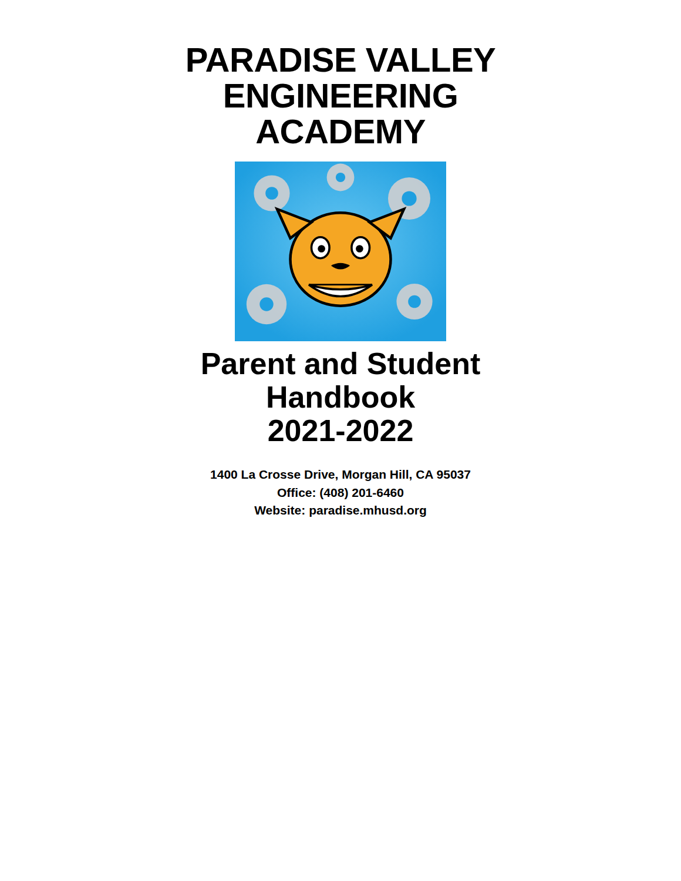Paradise Valley
Engineering Academy
Parent and Student
Handbook
2021-2022
1400 La Crosse Drive, Morgan Hill, CA 95037
Office: (408) 201-6460
Website: paradise.mhusd.org